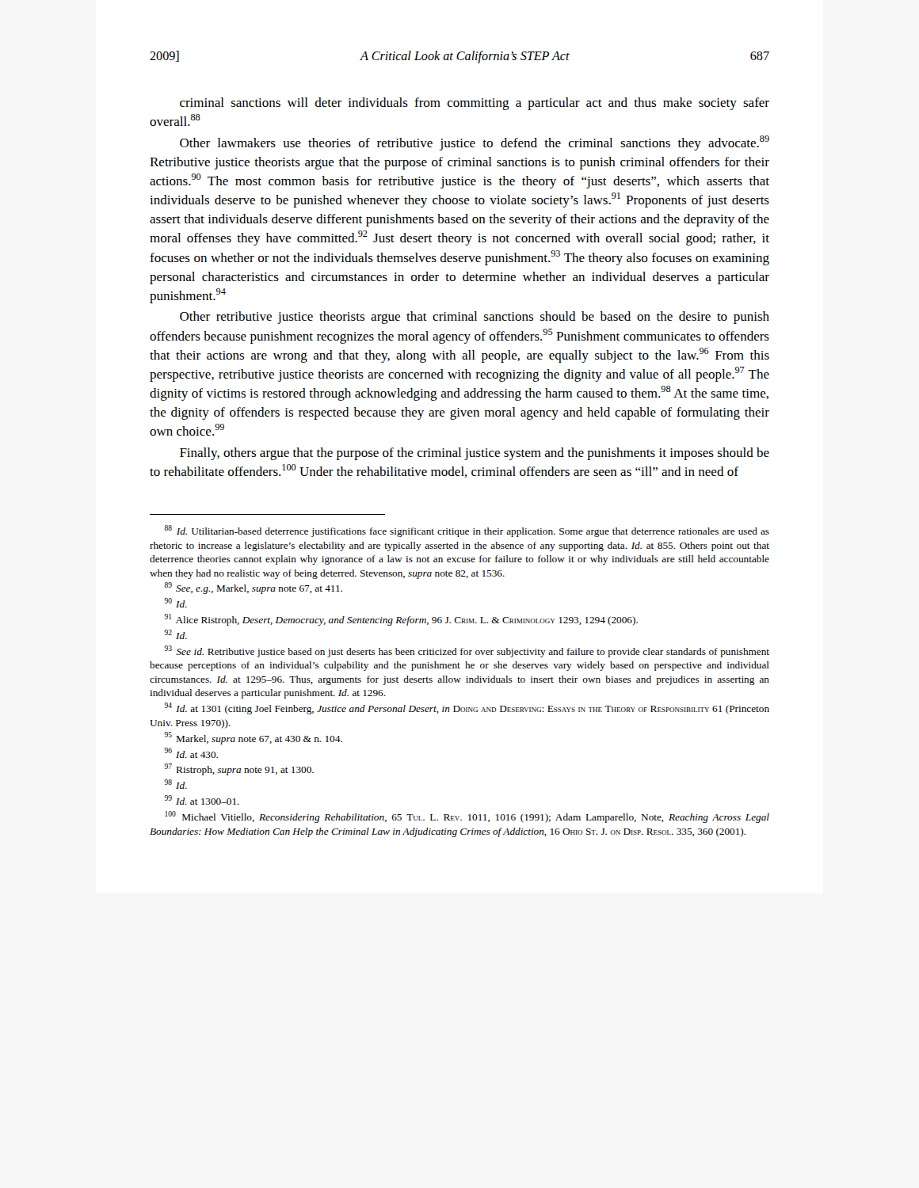2009] A Critical Look at California’s STEP Act 687
criminal sanctions will deter individuals from committing a particular act and thus make society safer overall.88
Other lawmakers use theories of retributive justice to defend the criminal sanctions they advocate.89 Retributive justice theorists argue that the purpose of criminal sanctions is to punish criminal offenders for their actions.90 The most common basis for retributive justice is the theory of “just deserts”, which asserts that individuals deserve to be punished whenever they choose to violate society’s laws.91 Proponents of just deserts assert that individuals deserve different punishments based on the severity of their actions and the depravity of the moral offenses they have committed.92 Just desert theory is not concerned with overall social good; rather, it focuses on whether or not the individuals themselves deserve punishment.93 The theory also focuses on examining personal characteristics and circumstances in order to determine whether an individual deserves a particular punishment.94
Other retributive justice theorists argue that criminal sanctions should be based on the desire to punish offenders because punishment recognizes the moral agency of offenders.95 Punishment communicates to offenders that their actions are wrong and that they, along with all people, are equally subject to the law.96 From this perspective, retributive justice theorists are concerned with recognizing the dignity and value of all people.97 The dignity of victims is restored through acknowledging and addressing the harm caused to them.98 At the same time, the dignity of offenders is respected because they are given moral agency and held capable of formulating their own choice.99
Finally, others argue that the purpose of the criminal justice system and the punishments it imposes should be to rehabilitate offenders.100 Under the rehabilitative model, criminal offenders are seen as “ill” and in need of
88 Id. Utilitarian-based deterrence justifications face significant critique in their application. Some argue that deterrence rationales are used as rhetoric to increase a legislature’s electability and are typically asserted in the absence of any supporting data. Id. at 855. Others point out that deterrence theories cannot explain why ignorance of a law is not an excuse for failure to follow it or why individuals are still held accountable when they had no realistic way of being deterred. Stevenson, supra note 82, at 1536.
89 See, e.g., Markel, supra note 67, at 411.
90 Id.
91 Alice Ristroph, Desert, Democracy, and Sentencing Reform, 96 J. Crim. L. & Criminology 1293, 1294 (2006).
92 Id.
93 See id. Retributive justice based on just deserts has been criticized for over subjectivity and failure to provide clear standards of punishment because perceptions of an individual’s culpability and the punishment he or she deserves vary widely based on perspective and individual circumstances. Id. at 1295–96. Thus, arguments for just deserts allow individuals to insert their own biases and prejudices in asserting an individual deserves a particular punishment. Id. at 1296.
94 Id. at 1301 (citing Joel Feinberg, Justice and Personal Desert, in Doing and Deserving: Essays in the Theory of Responsibility 61 (Princeton Univ. Press 1970)).
95 Markel, supra note 67, at 430 & n. 104.
96 Id. at 430.
97 Ristroph, supra note 91, at 1300.
98 Id.
99 Id. at 1300–01.
100 Michael Vitiello, Reconsidering Rehabilitation, 65 Tul. L. Rev. 1011, 1016 (1991); Adam Lamparello, Note, Reaching Across Legal Boundaries: How Mediation Can Help the Criminal Law in Adjudicating Crimes of Addiction, 16 Ohio St. J. on Disp. Resol. 335, 360 (2001).